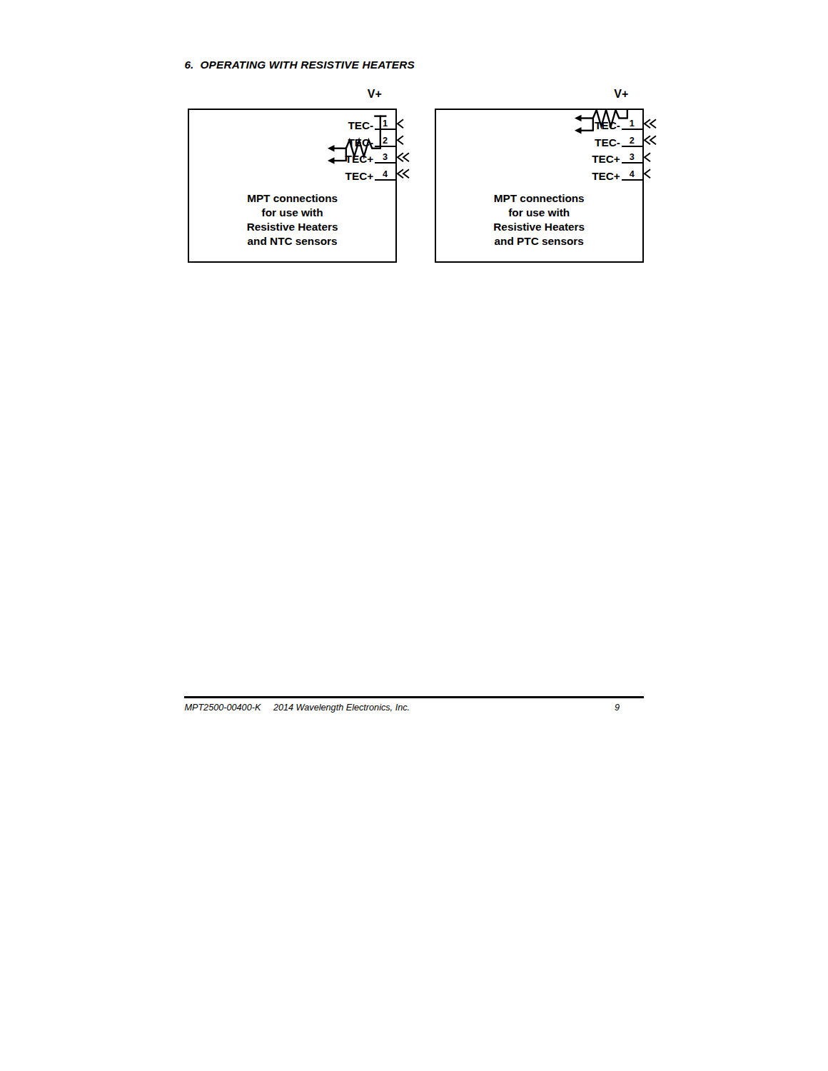6. OPERATING WITH RESISTIVE HEATERS
V+
TEC- 1
TEC- 2
TEC+ 3
TEC+ 4
MPT connections
for use with
Resistive Heaters
and NTC sensors
V+
TEC- 1
TEC- 2
TEC+ 3
TEC+ 4
MPT connections
for use with
Resistive Heaters
and PTC sensors
MPT2500-00400-K 2014 Wavelength Electronics, Inc. 9